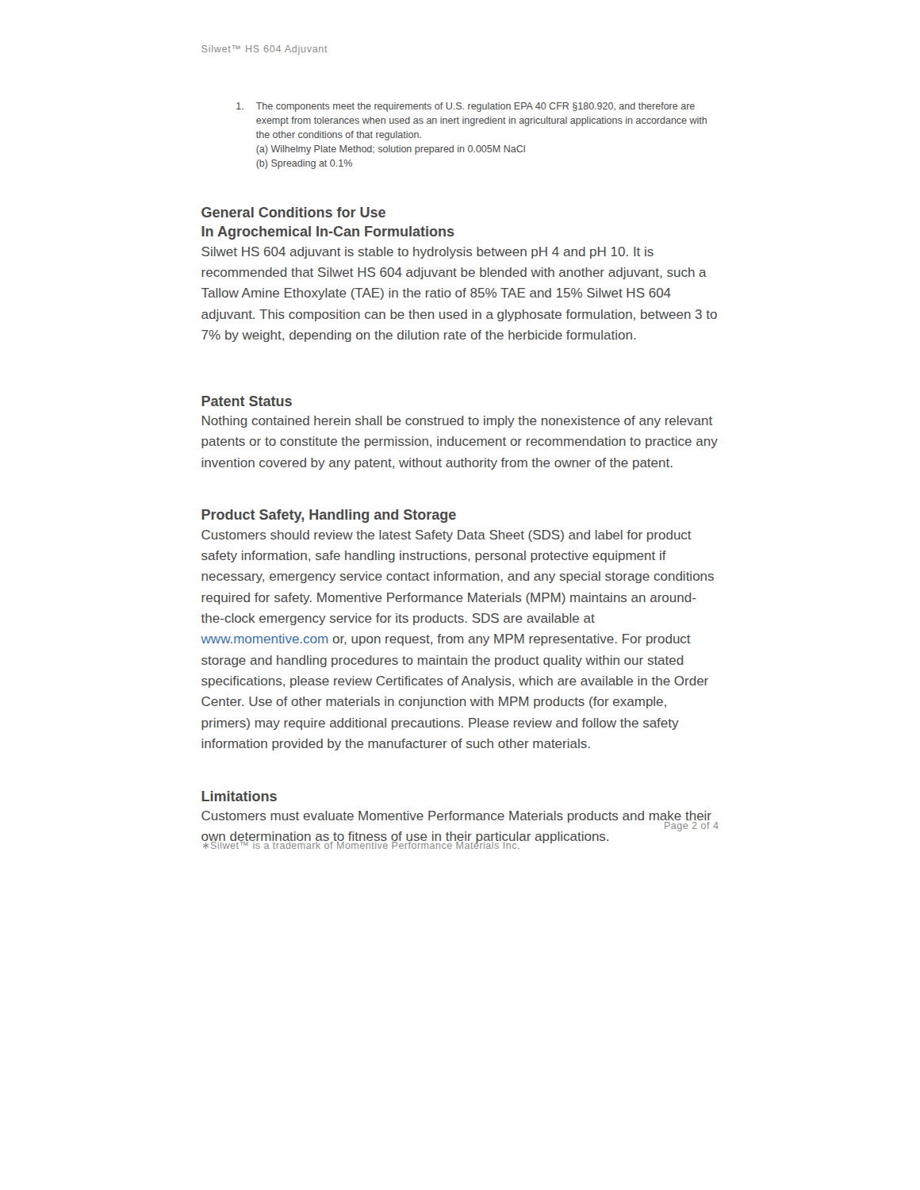Silwet™ HS 604 Adjuvant
The components meet the requirements of U.S. regulation EPA 40 CFR §180.920, and therefore are exempt from tolerances when used as an inert ingredient in agricultural applications in accordance with the other conditions of that regulation. (a) Wilhelmy Plate Method; solution prepared in 0.005M NaCl (b) Spreading at 0.1%
General Conditions for Use
In Agrochemical In-Can Formulations
Silwet HS 604 adjuvant is stable to hydrolysis between pH 4 and pH 10. It is recommended that Silwet HS 604 adjuvant be blended with another adjuvant, such a Tallow Amine Ethoxylate (TAE) in the ratio of 85% TAE and 15% Silwet HS 604 adjuvant. This composition can be then used in a glyphosate formulation, between 3 to 7% by weight, depending on the dilution rate of the herbicide formulation.
Patent Status
Nothing contained herein shall be construed to imply the nonexistence of any relevant patents or to constitute the permission, inducement or recommendation to practice any invention covered by any patent, without authority from the owner of the patent.
Product Safety, Handling and Storage
Customers should review the latest Safety Data Sheet (SDS) and label for product safety information, safe handling instructions, personal protective equipment if necessary, emergency service contact information, and any special storage conditions required for safety. Momentive Performance Materials (MPM) maintains an around-the-clock emergency service for its products. SDS are available at www.momentive.com or, upon request, from any MPM representative. For product storage and handling procedures to maintain the product quality within our stated specifications, please review Certificates of Analysis, which are available in the Order Center. Use of other materials in conjunction with MPM products (for example, primers) may require additional precautions. Please review and follow the safety information provided by the manufacturer of such other materials.
Limitations
Customers must evaluate Momentive Performance Materials products and make their own determination as to fitness of use in their particular applications.
Page 2 of 4
∗Silwet™ is a trademark of Momentive Performance Materials Inc.